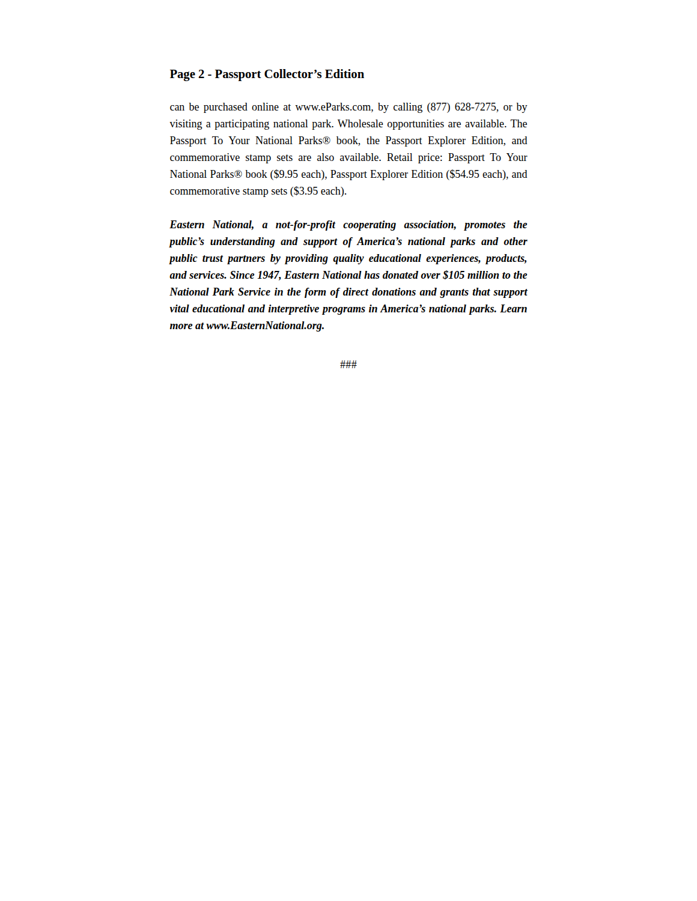Page 2 - Passport Collector’s Edition
can be purchased online at www.eParks.com, by calling (877) 628-7275, or by visiting a participating national park. Wholesale opportunities are available. The Passport To Your National Parks® book, the Passport Explorer Edition, and commemorative stamp sets are also available. Retail price: Passport To Your National Parks® book ($9.95 each), Passport Explorer Edition ($54.95 each), and commemorative stamp sets ($3.95 each).
Eastern National, a not-for-profit cooperating association, promotes the public’s understanding and support of America’s national parks and other public trust partners by providing quality educational experiences, products, and services. Since 1947, Eastern National has donated over $105 million to the National Park Service in the form of direct donations and grants that support vital educational and interpretive programs in America’s national parks. Learn more at www.EasternNational.org.
###